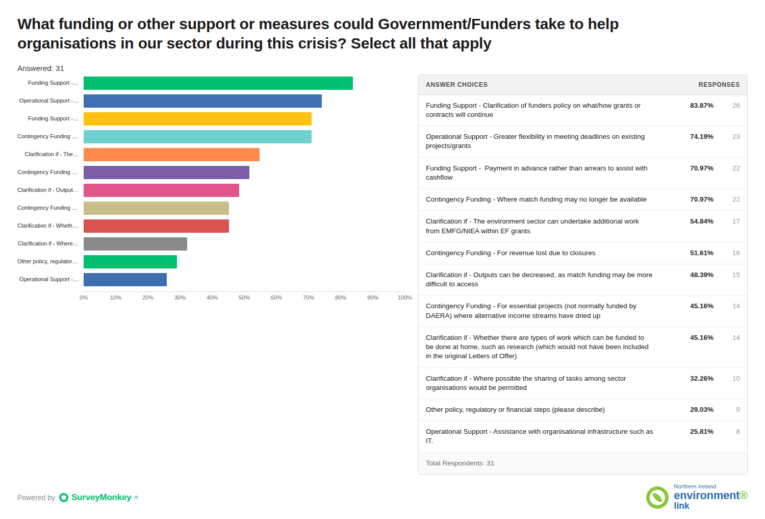What funding or other support or measures could Government/Funders take to help organisations in our sector during this crisis? Select all that apply
Answered: 31
Funding Support -…
Operational Support -…
Funding Support -…
Contingency Funding - Wh…
Clarification if - The…
Contingency Funding - Fo…
Clarification if - Outputs…
Contingency Funding - Fo…
Clarification if - Whether…
Clarification if - Where…
Other policy, regulatory o…
Operational Support -…
0% 10% 20% 30% 40% 50% 60% 70% 80% 90% 100%
| Answer Choices | Responses |
| --- | --- |
| Funding Support - Clarification of funders policy on what/how grants or contracts will continue | 83.87% 26 |
| Operational Support - Greater flexibility in meeting deadlines on existing projects/grants | 74.19% 23 |
| Funding Support - Payment in advance rather than arrears to assist with cashflow | 70.97% 22 |
| Contingency Funding - Where match funding may no longer be available | 70.97% 22 |
| Clarification if - The environment sector can undertake additional work from EMFG/NIEA within EF grants | 54.84% 17 |
| Contingency Funding - For revenue lost due to closures | 51.61% 16 |
| Clarification if - Outputs can be decreased, as match funding may be more difficult to access | 48.39% 15 |
| Contingency Funding - For essential projects (not normally funded by DAERA) where alternative income streams have dried up | 45.16% 14 |
| Clarification if - Whether there are types of work which can be funded to be done at home, such as research (which would not have been included in the original Letters of Offer) | 45.16% 14 |
| Clarification if - Where possible the sharing of tasks among sector organisations would be permitted | 32.26% 10 |
| Other policy, regulatory or financial steps (please describe) | 29.03% 9 |
| Operational Support - Assistance with organisational infrastructure such as IT. | 25.81% 8 |
| Total Respondents: 31 | |
Powered by SurveyMonkey®
Northern Ireland
environment®
link